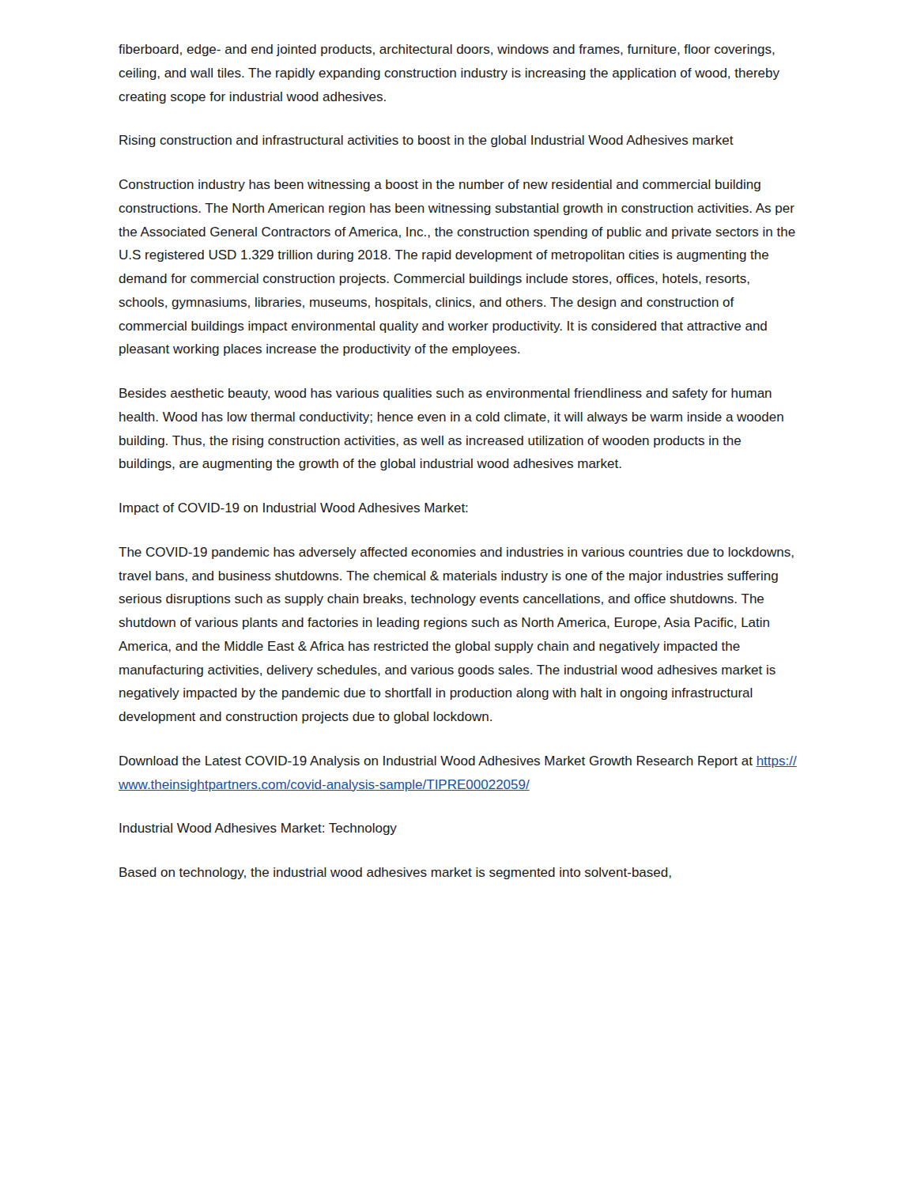fiberboard, edge- and end jointed products, architectural doors, windows and frames, furniture, floor coverings, ceiling, and wall tiles. The rapidly expanding construction industry is increasing the application of wood, thereby creating scope for industrial wood adhesives.
Rising construction and infrastructural activities to boost in the global Industrial Wood Adhesives market
Construction industry has been witnessing a boost in the number of new residential and commercial building constructions. The North American region has been witnessing substantial growth in construction activities. As per the Associated General Contractors of America, Inc., the construction spending of public and private sectors in the U.S registered USD 1.329 trillion during 2018. The rapid development of metropolitan cities is augmenting the demand for commercial construction projects. Commercial buildings include stores, offices, hotels, resorts, schools, gymnasiums, libraries, museums, hospitals, clinics, and others. The design and construction of commercial buildings impact environmental quality and worker productivity. It is considered that attractive and pleasant working places increase the productivity of the employees.
Besides aesthetic beauty, wood has various qualities such as environmental friendliness and safety for human health. Wood has low thermal conductivity; hence even in a cold climate, it will always be warm inside a wooden building. Thus, the rising construction activities, as well as increased utilization of wooden products in the buildings, are augmenting the growth of the global industrial wood adhesives market.
Impact of COVID-19 on Industrial Wood Adhesives Market:
The COVID-19 pandemic has adversely affected economies and industries in various countries due to lockdowns, travel bans, and business shutdowns. The chemical & materials industry is one of the major industries suffering serious disruptions such as supply chain breaks, technology events cancellations, and office shutdowns. The shutdown of various plants and factories in leading regions such as North America, Europe, Asia Pacific, Latin America, and the Middle East & Africa has restricted the global supply chain and negatively impacted the manufacturing activities, delivery schedules, and various goods sales. The industrial wood adhesives market is negatively impacted by the pandemic due to shortfall in production along with halt in ongoing infrastructural development and construction projects due to global lockdown.
Download the Latest COVID-19 Analysis on Industrial Wood Adhesives Market Growth Research Report at https://www.theinsightpartners.com/covid-analysis-sample/TIPRE00022059/
Industrial Wood Adhesives Market: Technology
Based on technology, the industrial wood adhesives market is segmented into solvent-based,